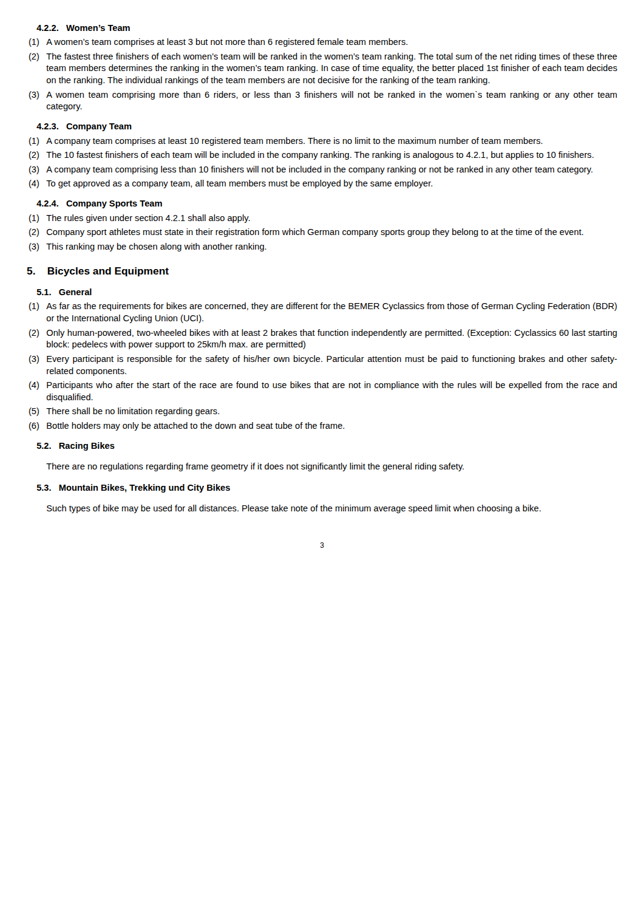4.2.2. Women’s Team
(1) A women’s team comprises at least 3 but not more than 6 registered female team members.
(2) The fastest three finishers of each women’s team will be ranked in the women’s team ranking. The total sum of the net riding times of these three team members determines the ranking in the women’s team ranking. In case of time equality, the better placed 1st finisher of each team decides on the ranking. The individual rankings of the team members are not decisive for the ranking of the team ranking.
(3) A women team comprising more than 6 riders, or less than 3 finishers will not be ranked in the women`s team ranking or any other team category.
4.2.3. Company Team
(1) A company team comprises at least 10 registered team members. There is no limit to the maximum number of team members.
(2) The 10 fastest finishers of each team will be included in the company ranking. The ranking is analogous to 4.2.1, but applies to 10 finishers.
(3) A company team comprising less than 10 finishers will not be included in the company ranking or not be ranked in any other team category.
(4) To get approved as a company team, all team members must be employed by the same employer.
4.2.4. Company Sports Team
(1) The rules given under section 4.2.1 shall also apply.
(2) Company sport athletes must state in their registration form which German company sports group they belong to at the time of the event.
(3) This ranking may be chosen along with another ranking.
5. Bicycles and Equipment
5.1. General
(1) As far as the requirements for bikes are concerned, they are different for the BEMER Cyclassics from those of German Cycling Federation (BDR) or the International Cycling Union (UCI).
(2) Only human-powered, two-wheeled bikes with at least 2 brakes that function independently are permitted. (Exception: Cyclassics 60 last starting block: pedelecs with power support to 25km/h max. are permitted)
(3) Every participant is responsible for the safety of his/her own bicycle. Particular attention must be paid to functioning brakes and other safety-related components.
(4) Participants who after the start of the race are found to use bikes that are not in compliance with the rules will be expelled from the race and disqualified.
(5) There shall be no limitation regarding gears.
(6) Bottle holders may only be attached to the down and seat tube of the frame.
5.2. Racing Bikes
There are no regulations regarding frame geometry if it does not significantly limit the general riding safety.
5.3. Mountain Bikes, Trekking und City Bikes
Such types of bike may be used for all distances. Please take note of the minimum average speed limit when choosing a bike.
3